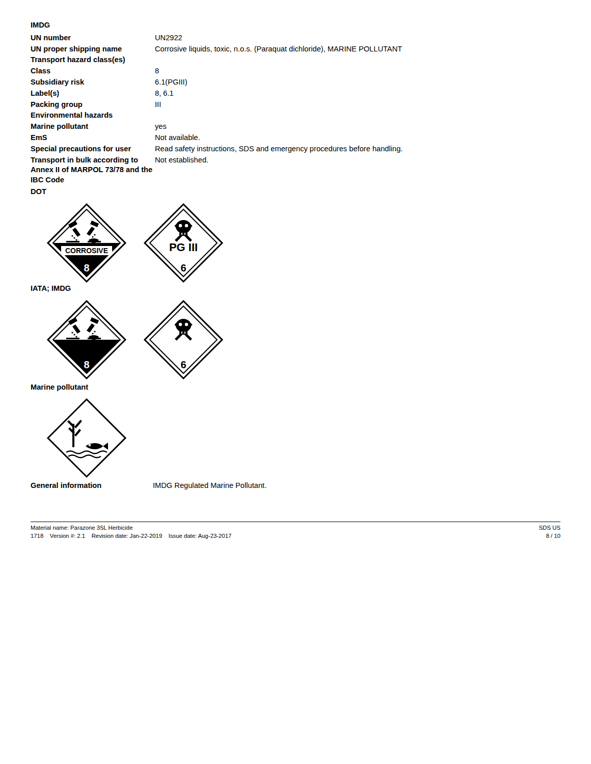IMDG
| UN number | UN2922 |
| UN proper shipping name | Corrosive liquids, toxic, n.o.s. (Paraquat dichloride), MARINE POLLUTANT |
| Transport hazard class(es) | |
| Class | 8 |
| Subsidiary risk | 6.1(PGIII) |
| Label(s) | 8, 6.1 |
| Packing group | III |
| Environmental hazards | |
| Marine pollutant | yes |
| EmS | Not available. |
| Special precautions for user | Read safety instructions, SDS and emergency procedures before handling. |
| Transport in bulk according to Annex II of MARPOL 73/78 and the IBC Code | Not established. |
DOT
CORROSIVE 8
PG III 6
IATA; IMDG
8
6
Marine pollutant
General information
IMDG Regulated Marine Pollutant.
Material name: Parazone 3SL Herbicide
1718 Version #: 2.1 Revision date: Jan-22-2019 Issue date: Aug-23-2017
SDS US
8 / 10